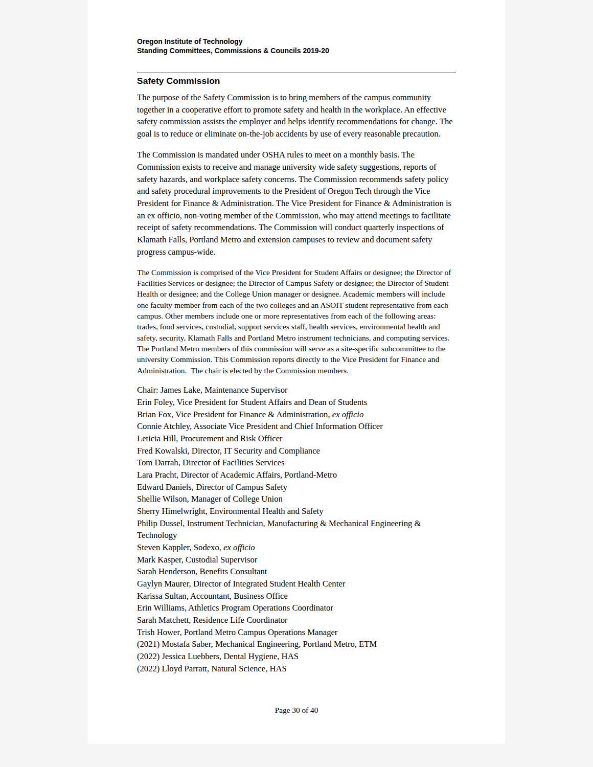Oregon Institute of Technology Standing Committees, Commissions & Councils 2019-20
Safety Commission
The purpose of the Safety Commission is to bring members of the campus community together in a cooperative effort to promote safety and health in the workplace. An effective safety commission assists the employer and helps identify recommendations for change. The goal is to reduce or eliminate on-the-job accidents by use of every reasonable precaution.
The Commission is mandated under OSHA rules to meet on a monthly basis. The Commission exists to receive and manage university wide safety suggestions, reports of safety hazards, and workplace safety concerns. The Commission recommends safety policy and safety procedural improvements to the President of Oregon Tech through the Vice President for Finance & Administration. The Vice President for Finance & Administration is an ex officio, non-voting member of the Commission, who may attend meetings to facilitate receipt of safety recommendations. The Commission will conduct quarterly inspections of Klamath Falls, Portland Metro and extension campuses to review and document safety progress campus-wide.
The Commission is comprised of the Vice President for Student Affairs or designee; the Director of Facilities Services or designee; the Director of Campus Safety or designee; the Director of Student Health or designee; and the College Union manager or designee. Academic members will include one faculty member from each of the two colleges and an ASOIT student representative from each campus. Other members include one or more representatives from each of the following areas: trades, food services, custodial, support services staff, health services, environmental health and safety, security, Klamath Falls and Portland Metro instrument technicians, and computing services. The Portland Metro members of this commission will serve as a site-specific subcommittee to the university Commission. This Commission reports directly to the Vice President for Finance and Administration. The chair is elected by the Commission members.
Chair: James Lake, Maintenance Supervisor
Erin Foley, Vice President for Student Affairs and Dean of Students
Brian Fox, Vice President for Finance & Administration, ex officio
Connie Atchley, Associate Vice President and Chief Information Officer
Leticia Hill, Procurement and Risk Officer
Fred Kowalski, Director, IT Security and Compliance
Tom Darrah, Director of Facilities Services
Lara Pracht, Director of Academic Affairs, Portland-Metro
Edward Daniels, Director of Campus Safety
Shellie Wilson, Manager of College Union
Sherry Himelwright, Environmental Health and Safety
Philip Dussel, Instrument Technician, Manufacturing & Mechanical Engineering & Technology
Steven Kappler, Sodexo, ex officio
Mark Kasper, Custodial Supervisor
Sarah Henderson, Benefits Consultant
Gaylyn Maurer, Director of Integrated Student Health Center
Karissa Sultan, Accountant, Business Office
Erin Williams, Athletics Program Operations Coordinator
Sarah Matchett, Residence Life Coordinator
Trish Hower, Portland Metro Campus Operations Manager
(2021) Mostafa Saber, Mechanical Engineering, Portland Metro, ETM
(2022) Jessica Luebbers, Dental Hygiene, HAS
(2022) Lloyd Parratt, Natural Science, HAS
Page 30 of 40